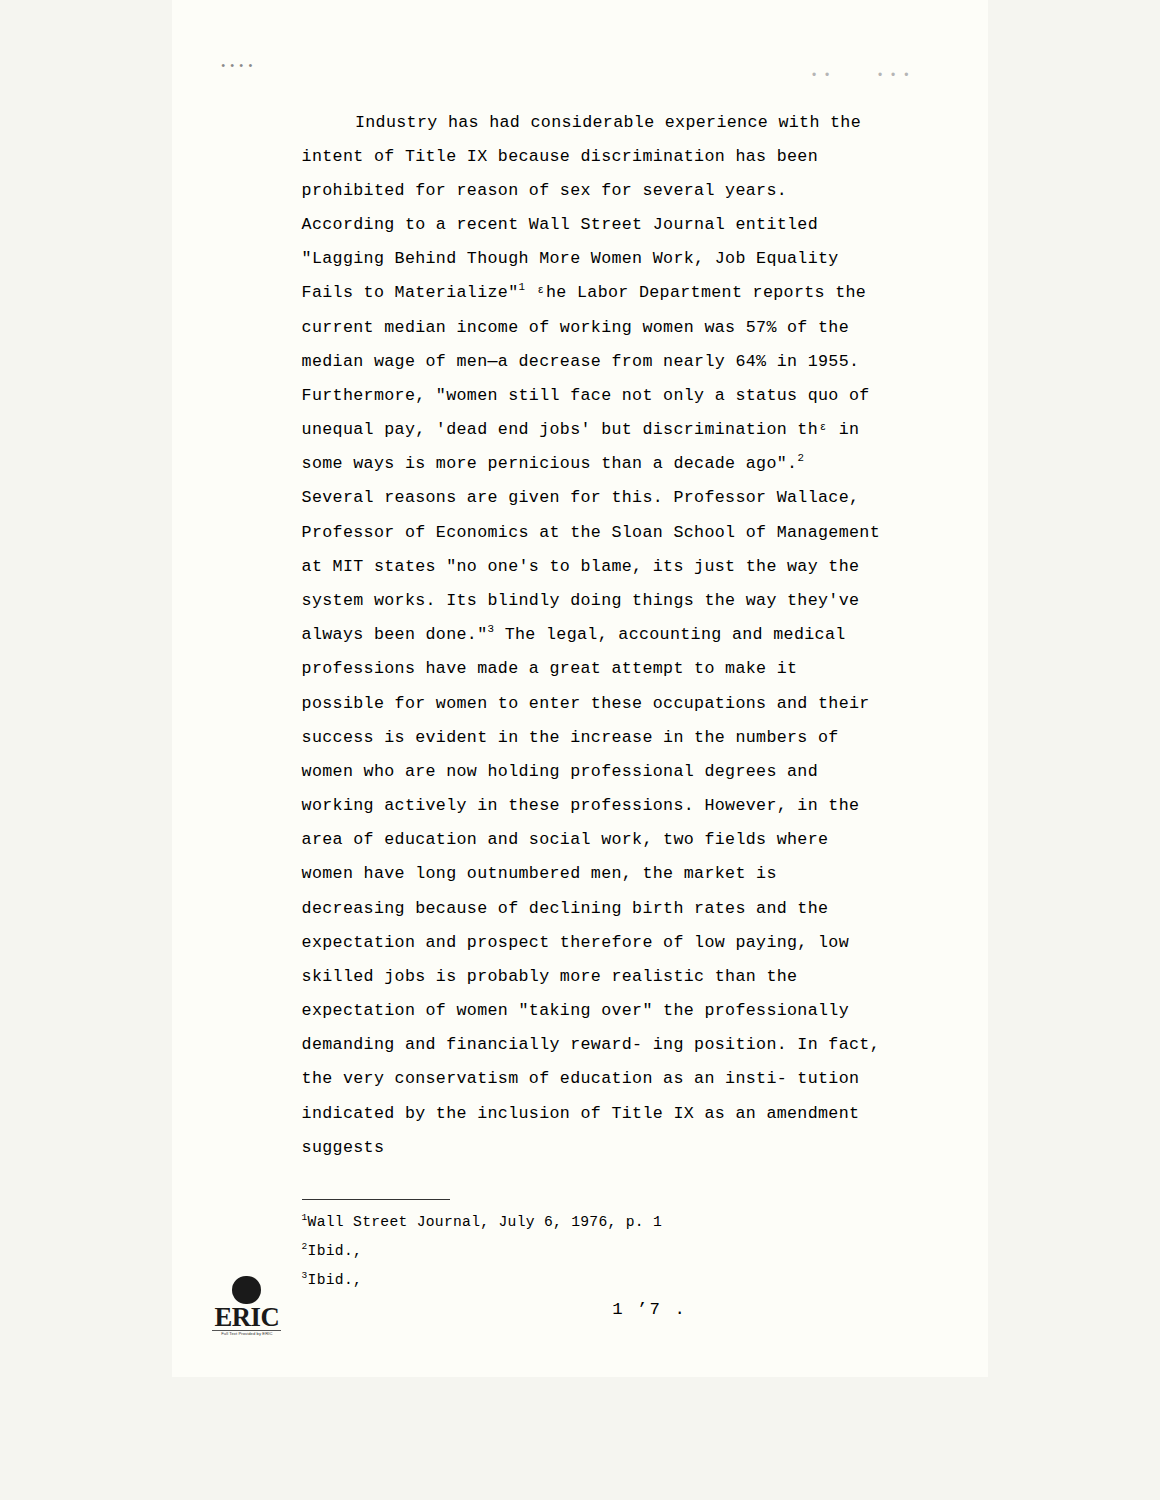••••
•• •••
Industry has had considerable experience with the intent of Title IX because discrimination has been prohibited for reason of sex for several years. According to a recent Wall Street Journal entitled "Lagging Behind Though More Women Work, Job Equality Fails to Materialize"1 ᵋhe Labor Department reports the current median income of working women was 57% of the median wage of men—a decrease from nearly 64% in 1955. Furthermore, "women still face not only a status quo of unequal pay, 'dead end jobs' but discrimination thᵋ in some ways is more pernicious than a decade ago".2 Several reasons are given for this. Professor Wallace, Professor of Economics at the Sloan School of Management at MIT states "no one's to blame, its just the way the system works. Its blindly doing things the way they've always been done."3 The legal, accounting and medical professions have made a great attempt to make it possible for women to enter these occupations and their success is evident in the increase in the numbers of women who are now holding professional degrees and working actively in these professions. However, in the area of education and social work, two fields where women have long outnumbered men, the market is decreasing because of declining birth rates and the expectation and prospect therefore of low paying, low skilled jobs is probably more realistic than the expectation of women "taking over" the professionally demanding and financially reward- ing position. In fact, the very conservatism of education as an insti- tution indicated by the inclusion of Title IX as an amendment suggests
1Wall Street Journal, July 6, 1976, p. 1
2Ibid.,
3Ibid.,
1 ’7 .
ERIC Full Text Provided by ERIC